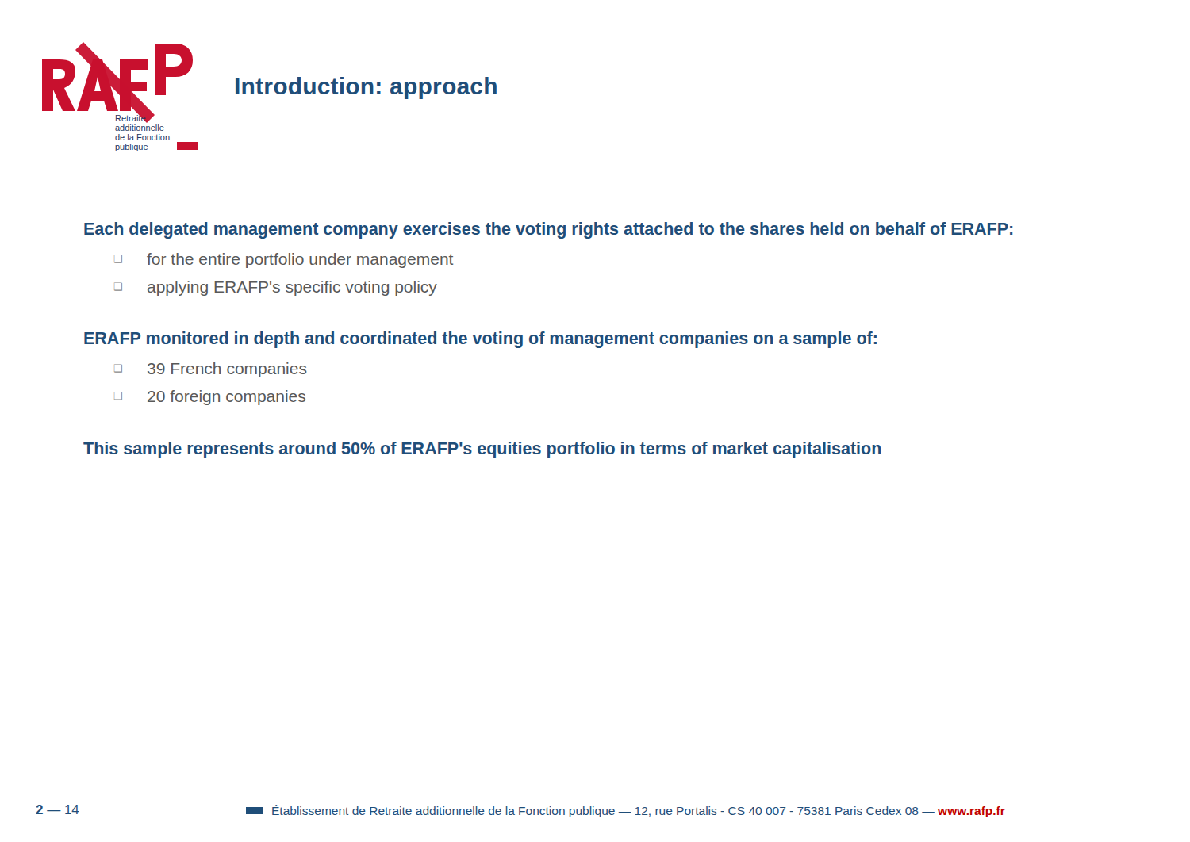Retraite additionnelle de la Fonction publique
Introduction: approach
Each delegated management company exercises the voting rights attached to the shares held on behalf of ERAFP:
for the entire portfolio under management
applying ERAFP's specific voting policy
ERAFP monitored in depth and coordinated the voting of management companies on a sample of:
39 French companies
20 foreign companies
This sample represents around 50% of ERAFP's equities portfolio in terms of market capitalisation
2 — 14
Établissement de Retraite additionnelle de la Fonction publique — 12, rue Portalis - CS 40 007 - 75381 Paris Cedex 08 — www.rafp.fr